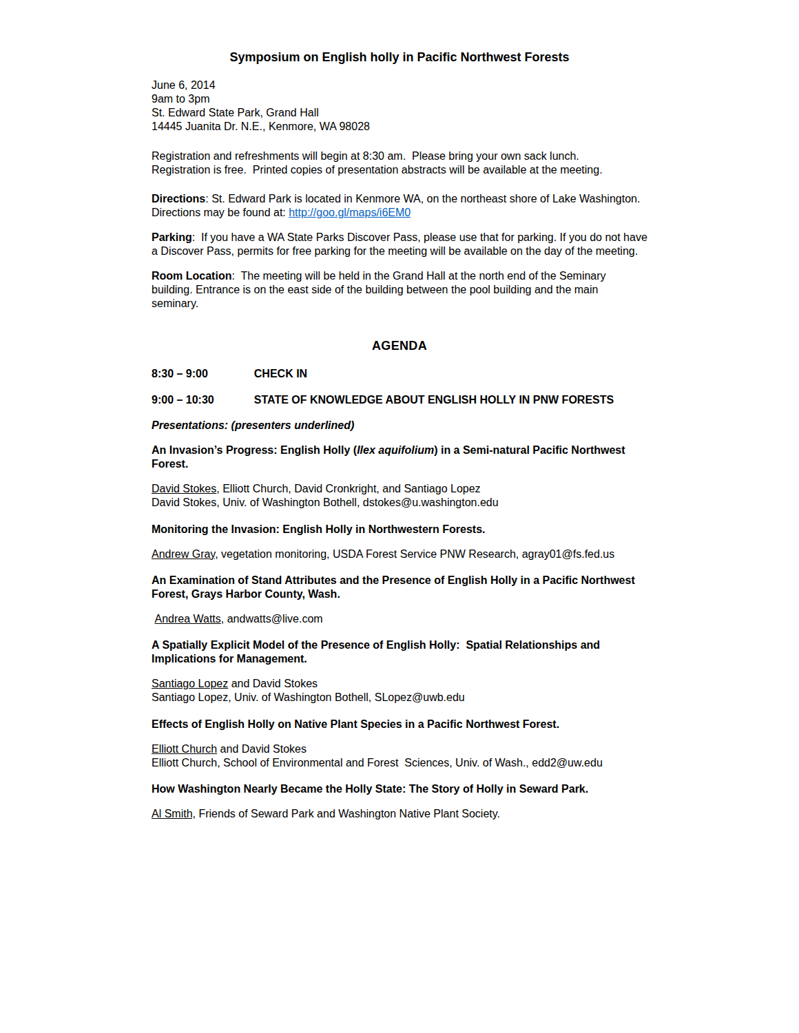Symposium on English holly in Pacific Northwest Forests
June 6, 2014
9am to 3pm
St. Edward State Park, Grand Hall
14445 Juanita Dr. N.E., Kenmore, WA 98028
Registration and refreshments will begin at 8:30 am. Please bring your own sack lunch.
Registration is free. Printed copies of presentation abstracts will be available at the meeting.
Directions: St. Edward Park is located in Kenmore WA, on the northeast shore of Lake Washington. Directions may be found at: http://goo.gl/maps/i6EM0
Parking: If you have a WA State Parks Discover Pass, please use that for parking. If you do not have a Discover Pass, permits for free parking for the meeting will be available on the day of the meeting.
Room Location: The meeting will be held in the Grand Hall at the north end of the Seminary building. Entrance is on the east side of the building between the pool building and the main seminary.
AGENDA
8:30 – 9:00 CHECK IN
9:00 – 10:30 STATE OF KNOWLEDGE ABOUT ENGLISH HOLLY IN PNW FORESTS
Presentations: (presenters underlined)
An Invasion’s Progress: English Holly (Ilex aquifolium) in a Semi-natural Pacific Northwest Forest.
David Stokes, Elliott Church, David Cronkright, and Santiago Lopez
David Stokes, Univ. of Washington Bothell, dstokes@u.washington.edu
Monitoring the Invasion: English Holly in Northwestern Forests.
Andrew Gray, vegetation monitoring, USDA Forest Service PNW Research, agray01@fs.fed.us
An Examination of Stand Attributes and the Presence of English Holly in a Pacific Northwest Forest, Grays Harbor County, Wash.
Andrea Watts, andwatts@live.com
A Spatially Explicit Model of the Presence of English Holly: Spatial Relationships and Implications for Management.
Santiago Lopez and David Stokes
Santiago Lopez, Univ. of Washington Bothell, SLopez@uwb.edu
Effects of English Holly on Native Plant Species in a Pacific Northwest Forest.
Elliott Church and David Stokes
Elliott Church, School of Environmental and Forest Sciences, Univ. of Wash., edd2@uw.edu
How Washington Nearly Became the Holly State: The Story of Holly in Seward Park.
Al Smith, Friends of Seward Park and Washington Native Plant Society.